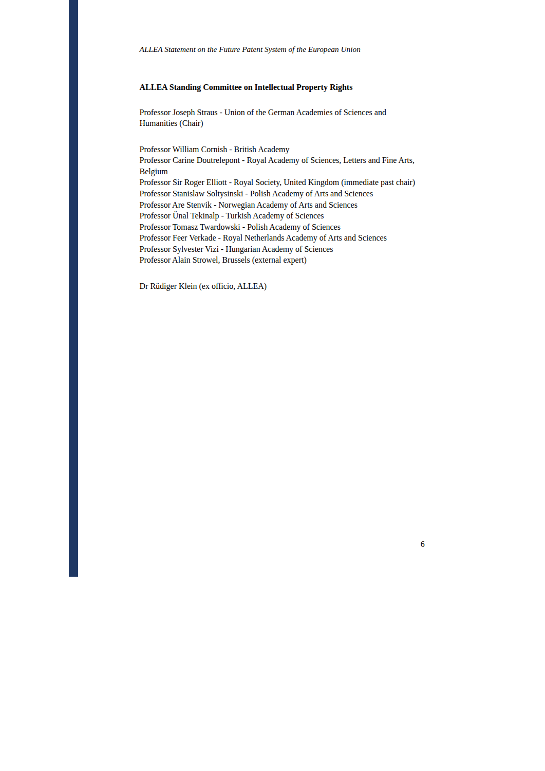ALLEA Statement on the Future Patent System of the European Union
ALLEA Standing Committee on Intellectual Property Rights
Professor Joseph Straus - Union of the German Academies of Sciences and Humanities (Chair)
Professor William Cornish - British Academy
Professor Carine Doutrelepont - Royal Academy of Sciences, Letters and Fine Arts, Belgium
Professor Sir Roger Elliott - Royal Society, United Kingdom (immediate past chair)
Professor Stanislaw Soltysinski - Polish Academy of Arts and Sciences
Professor Are Stenvik - Norwegian Academy of Arts and Sciences
Professor Ünal Tekinalp - Turkish Academy of Sciences
Professor Tomasz Twardowski - Polish Academy of Sciences
Professor Feer Verkade - Royal Netherlands Academy of Arts and Sciences
Professor Sylvester Vizi - Hungarian Academy of Sciences
Professor Alain Strowel, Brussels (external expert)
Dr Rüdiger Klein (ex officio, ALLEA)
6